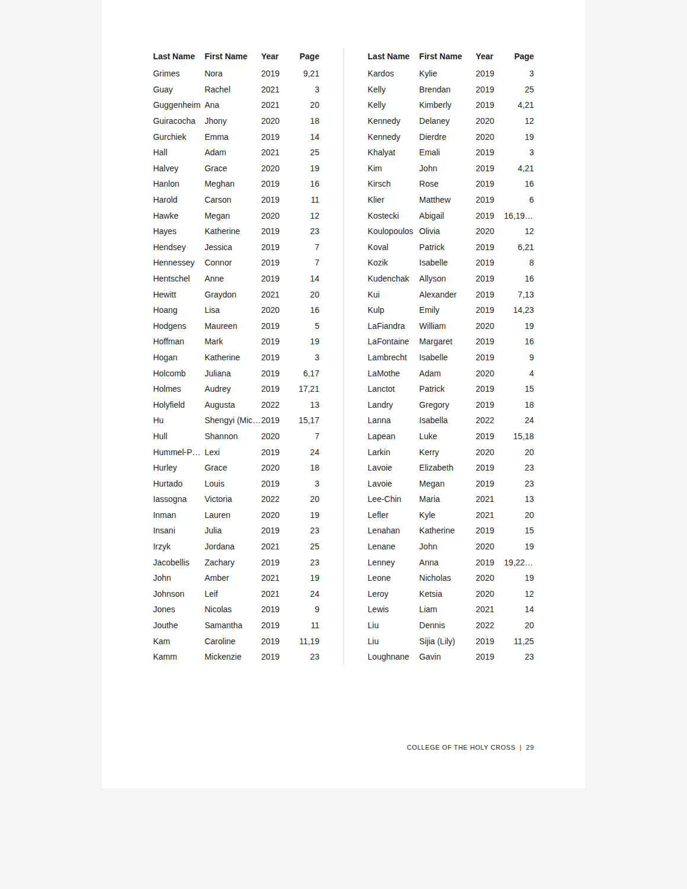Index of names, left column
| Last Name | First Name | Year | Page |
| --- | --- | --- | --- |
| Grimes | Nora | 2019 | 9,21 |
| Guay | Rachel | 2021 | 3 |
| Guggenheim | Ana | 2021 | 20 |
| Guiracocha | Jhony | 2020 | 18 |
| Gurchiek | Emma | 2019 | 14 |
| Hall | Adam | 2021 | 25 |
| Halvey | Grace | 2020 | 19 |
| Hanlon | Meghan | 2019 | 16 |
| Harold | Carson | 2019 | 11 |
| Hawke | Megan | 2020 | 12 |
| Hayes | Katherine | 2019 | 23 |
| Hendsey | Jessica | 2019 | 7 |
| Hennessey | Connor | 2019 | 7 |
| Hentschel | Anne | 2019 | 14 |
| Hewitt | Graydon | 2021 | 20 |
| Hoang | Lisa | 2020 | 16 |
| Hodgens | Maureen | 2019 | 5 |
| Hoffman | Mark | 2019 | 19 |
| Hogan | Katherine | 2019 | 3 |
| Holcomb | Juliana | 2019 | 6,17 |
| Holmes | Audrey | 2019 | 17,21 |
| Holyfield | Augusta | 2022 | 13 |
| Hu | Shengyi (Michelle) | 2019 | 15,17 |
| Hull | Shannon | 2020 | 7 |
| Hummel-Paez | Lexi | 2019 | 24 |
| Hurley | Grace | 2020 | 18 |
| Hurtado | Louis | 2019 | 3 |
| Iassogna | Victoria | 2022 | 20 |
| Inman | Lauren | 2020 | 19 |
| Insani | Julia | 2019 | 23 |
| Irzyk | Jordana | 2021 | 25 |
| Jacobellis | Zachary | 2019 | 23 |
| John | Amber | 2021 | 19 |
| Johnson | Leif | 2021 | 24 |
| Jones | Nicolas | 2019 | 9 |
| Jouthe | Samantha | 2019 | 11 |
| Kam | Caroline | 2019 | 11,19 |
| Kamm | Mickenzie | 2019 | 23 |
Index of names, right column
| Last Name | First Name | Year | Page |
| --- | --- | --- | --- |
| Kardos | Kylie | 2019 | 3 |
| Kelly | Brendan | 2019 | 25 |
| Kelly | Kimberly | 2019 | 4,21 |
| Kennedy | Delaney | 2020 | 12 |
| Kennedy | Dierdre | 2020 | 19 |
| Khalyat | Emali | 2019 | 3 |
| Kim | John | 2019 | 4,21 |
| Kirsch | Rose | 2019 | 16 |
| Klier | Matthew | 2019 | 6 |
| Kostecki | Abigail | 2019 | 16,19,22 |
| Koulopoulos | Olivia | 2020 | 12 |
| Koval | Patrick | 2019 | 6,21 |
| Kozik | Isabelle | 2019 | 8 |
| Kudenchak | Allyson | 2019 | 16 |
| Kui | Alexander | 2019 | 7,13 |
| Kulp | Emily | 2019 | 14,23 |
| LaFiandra | William | 2020 | 19 |
| LaFontaine | Margaret | 2019 | 16 |
| Lambrecht | Isabelle | 2019 | 9 |
| LaMothe | Adam | 2020 | 4 |
| Lanctot | Patrick | 2019 | 15 |
| Landry | Gregory | 2019 | 18 |
| Lanna | Isabella | 2022 | 24 |
| Lapean | Luke | 2019 | 15,18 |
| Larkin | Kerry | 2020 | 20 |
| Lavoie | Elizabeth | 2019 | 23 |
| Lavoie | Megan | 2019 | 23 |
| Lee-Chin | Maria | 2021 | 13 |
| Lefler | Kyle | 2021 | 20 |
| Lenahan | Katherine | 2019 | 15 |
| Lenane | John | 2020 | 19 |
| Lenney | Anna | 2019 | 19,22,23 |
| Leone | Nicholas | 2020 | 19 |
| Leroy | Ketsia | 2020 | 12 |
| Lewis | Liam | 2021 | 14 |
| Liu | Dennis | 2022 | 20 |
| Liu | Sijia (Lily) | 2019 | 11,25 |
| Loughnane | Gavin | 2019 | 23 |
COLLEGE OF THE HOLY CROSS | 29